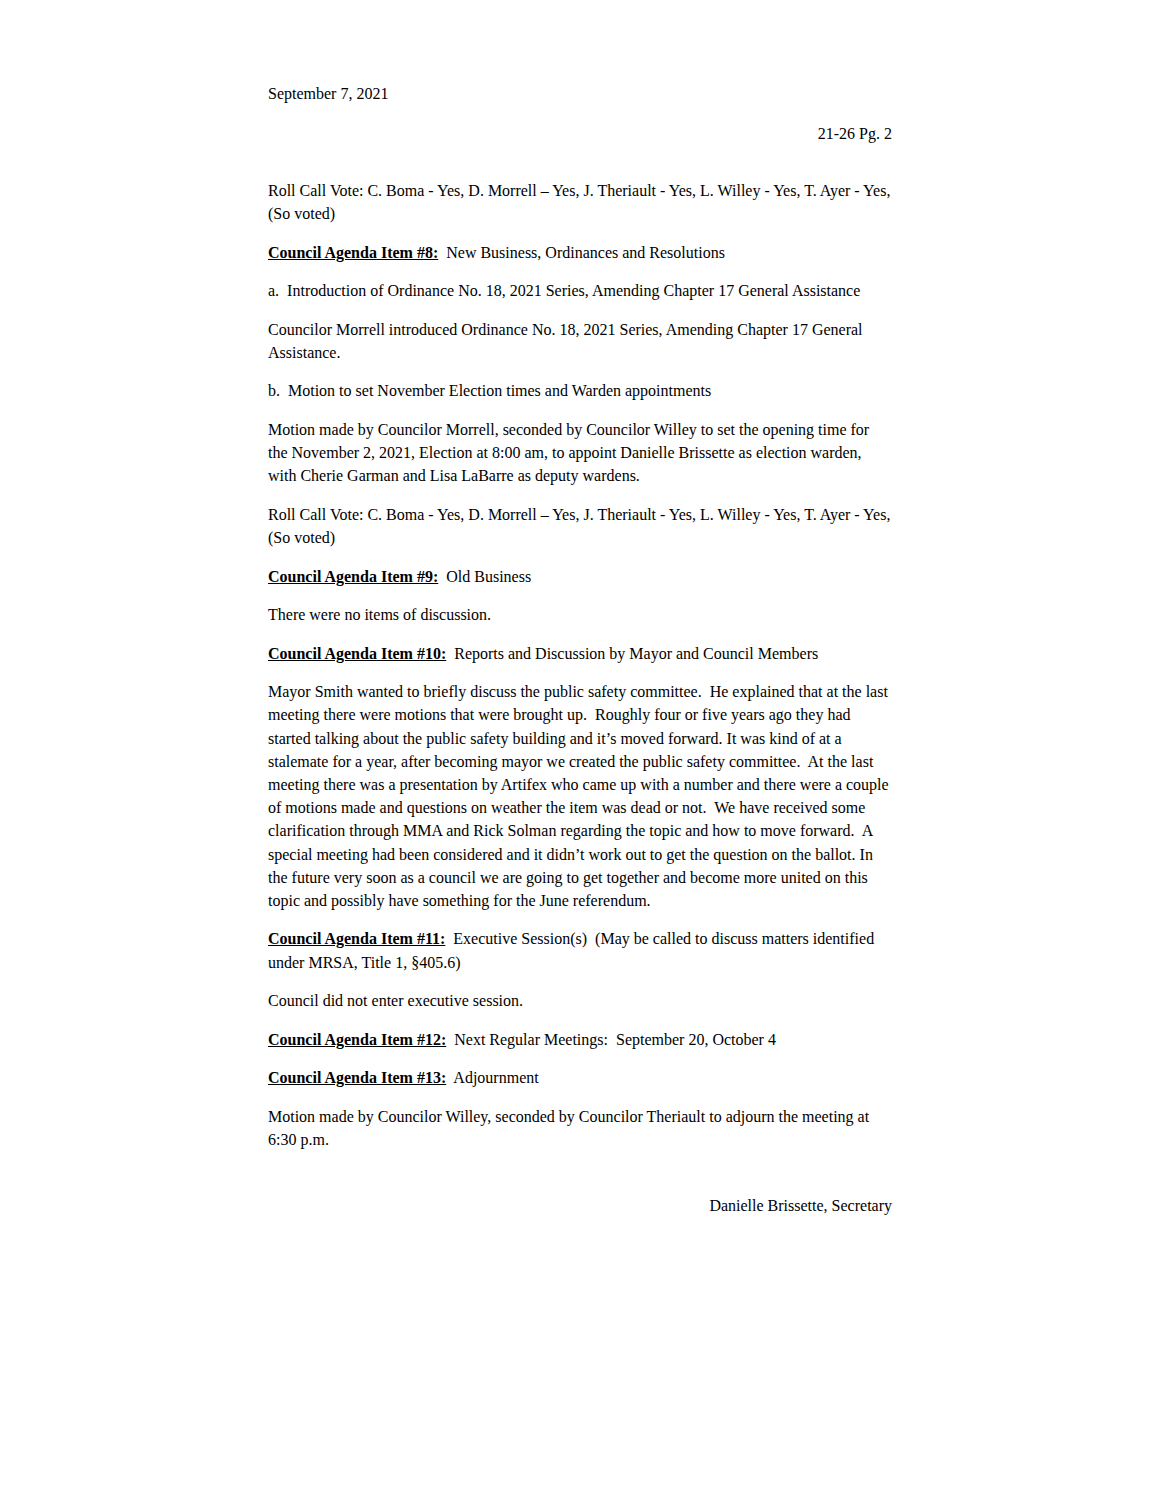September 7, 2021
21-26 Pg. 2
Roll Call Vote: C. Boma - Yes, D. Morrell – Yes, J. Theriault - Yes, L. Willey - Yes, T. Ayer - Yes, (So voted)
Council Agenda Item #8: New Business, Ordinances and Resolutions
a. Introduction of Ordinance No. 18, 2021 Series, Amending Chapter 17 General Assistance
Councilor Morrell introduced Ordinance No. 18, 2021 Series, Amending Chapter 17 General Assistance.
b. Motion to set November Election times and Warden appointments
Motion made by Councilor Morrell, seconded by Councilor Willey to set the opening time for the November 2, 2021, Election at 8:00 am, to appoint Danielle Brissette as election warden, with Cherie Garman and Lisa LaBarre as deputy wardens.
Roll Call Vote: C. Boma - Yes, D. Morrell – Yes, J. Theriault - Yes, L. Willey - Yes, T. Ayer - Yes, (So voted)
Council Agenda Item #9: Old Business
There were no items of discussion.
Council Agenda Item #10: Reports and Discussion by Mayor and Council Members
Mayor Smith wanted to briefly discuss the public safety committee. He explained that at the last meeting there were motions that were brought up. Roughly four or five years ago they had started talking about the public safety building and it’s moved forward. It was kind of at a stalemate for a year, after becoming mayor we created the public safety committee. At the last meeting there was a presentation by Artifex who came up with a number and there were a couple of motions made and questions on weather the item was dead or not. We have received some clarification through MMA and Rick Solman regarding the topic and how to move forward. A special meeting had been considered and it didn’t work out to get the question on the ballot. In the future very soon as a council we are going to get together and become more united on this topic and possibly have something for the June referendum.
Council Agenda Item #11: Executive Session(s) (May be called to discuss matters identified under MRSA, Title 1, §405.6)
Council did not enter executive session.
Council Agenda Item #12: Next Regular Meetings: September 20, October 4
Council Agenda Item #13: Adjournment
Motion made by Councilor Willey, seconded by Councilor Theriault to adjourn the meeting at 6:30 p.m.
Danielle Brissette, Secretary